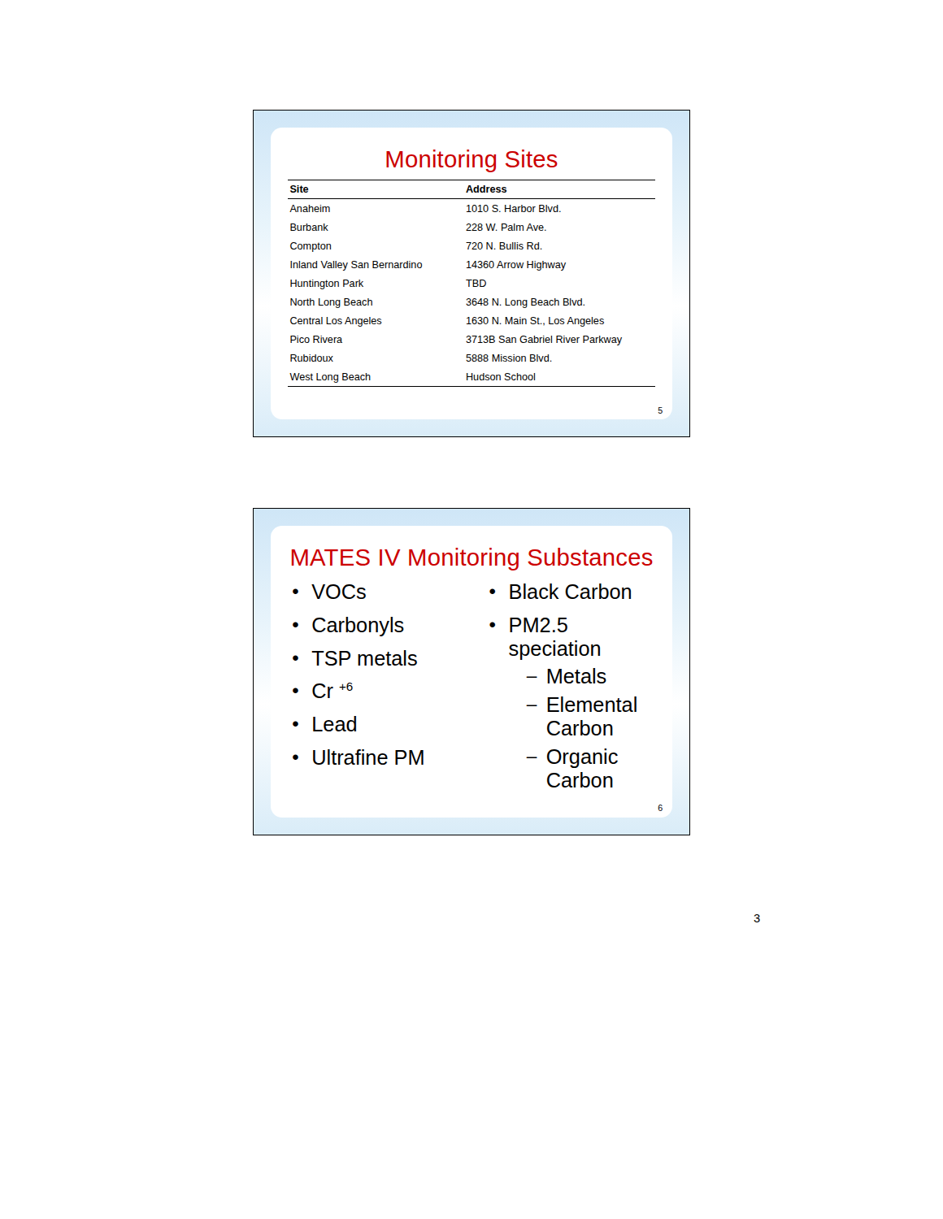Monitoring Sites
| Site | Address |
| --- | --- |
| Anaheim | 1010 S. Harbor Blvd. |
| Burbank | 228 W. Palm Ave. |
| Compton | 720 N. Bullis Rd. |
| Inland Valley San Bernardino | 14360 Arrow Highway |
| Huntington Park | TBD |
| North Long Beach | 3648 N. Long Beach Blvd. |
| Central Los Angeles | 1630 N. Main St., Los Angeles |
| Pico Rivera | 3713B San Gabriel River Parkway |
| Rubidoux | 5888 Mission Blvd. |
| West Long Beach | Hudson School |
5
MATES IV Monitoring Substances
VOCs
Carbonyls
TSP metals
Cr +6
Lead
Ultrafine PM
Black Carbon
PM2.5 speciation
Metals
Elemental Carbon
Organic Carbon
6
3